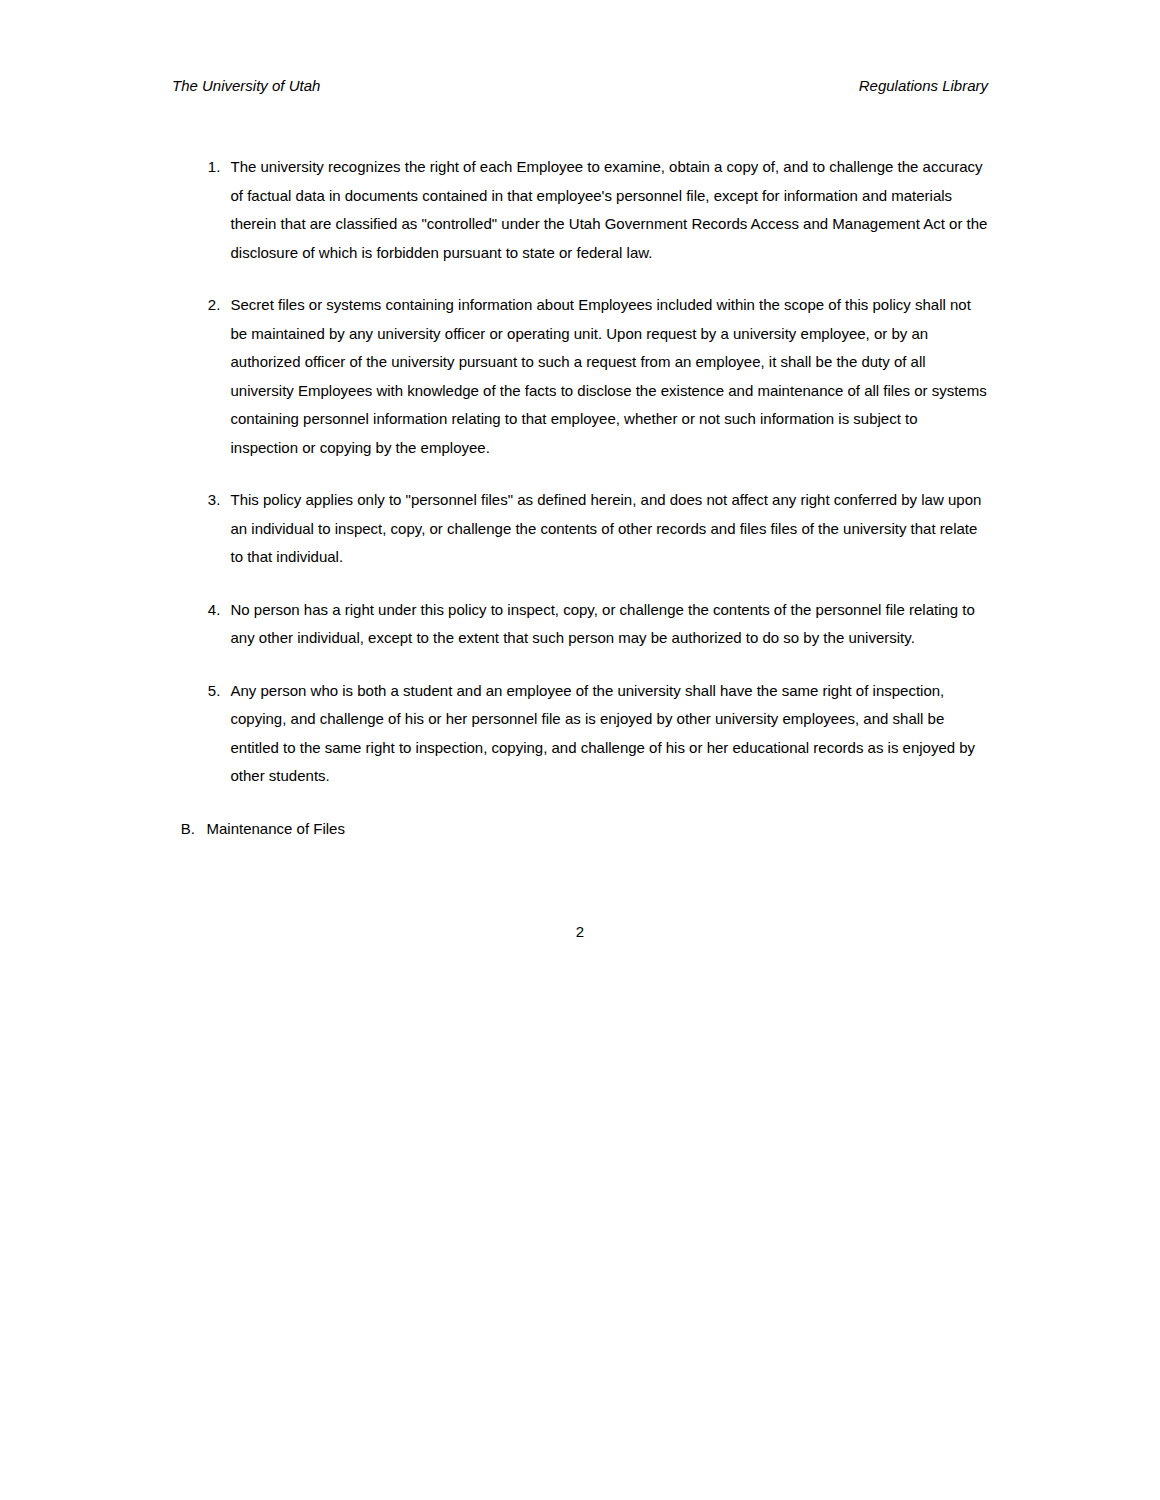The University of Utah Regulations Library
The university recognizes the right of each Employee to examine, obtain a copy of, and to challenge the accuracy of factual data in documents contained in that employee's personnel file, except for information and materials therein that are classified as "controlled" under the Utah Government Records Access and Management Act or the disclosure of which is forbidden pursuant to state or federal law.
Secret files or systems containing information about Employees included within the scope of this policy shall not be maintained by any university officer or operating unit. Upon request by a university employee, or by an authorized officer of the university pursuant to such a request from an employee, it shall be the duty of all university Employees with knowledge of the facts to disclose the existence and maintenance of all files or systems containing personnel information relating to that employee, whether or not such information is subject to inspection or copying by the employee.
This policy applies only to "personnel files" as defined herein, and does not affect any right conferred by law upon an individual to inspect, copy, or challenge the contents of other records and files files of the university that relate to that individual.
No person has a right under this policy to inspect, copy, or challenge the contents of the personnel file relating to any other individual, except to the extent that such person may be authorized to do so by the university.
Any person who is both a student and an employee of the university shall have the same right of inspection, copying, and challenge of his or her personnel file as is enjoyed by other university employees, and shall be entitled to the same right to inspection, copying, and challenge of his or her educational records as is enjoyed by other students.
Maintenance of Files
2